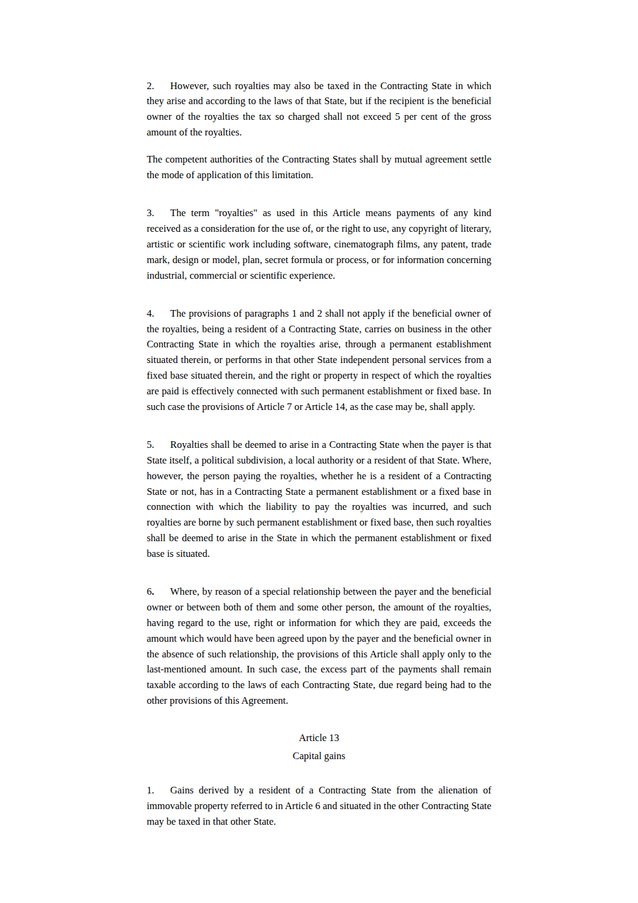2. However, such royalties may also be taxed in the Contracting State in which they arise and according to the laws of that State, but if the recipient is the beneficial owner of the royalties the tax so charged shall not exceed 5 per cent of the gross amount of the royalties.
The competent authorities of the Contracting States shall by mutual agreement settle the mode of application of this limitation.
3. The term "royalties" as used in this Article means payments of any kind received as a consideration for the use of, or the right to use, any copyright of literary, artistic or scientific work including software, cinematograph films, any patent, trade mark, design or model, plan, secret formula or process, or for information concerning industrial, commercial or scientific experience.
4. The provisions of paragraphs 1 and 2 shall not apply if the beneficial owner of the royalties, being a resident of a Contracting State, carries on business in the other Contracting State in which the royalties arise, through a permanent establishment situated therein, or performs in that other State independent personal services from a fixed base situated therein, and the right or property in respect of which the royalties are paid is effectively connected with such permanent establishment or fixed base. In such case the provisions of Article 7 or Article 14, as the case may be, shall apply.
5. Royalties shall be deemed to arise in a Contracting State when the payer is that State itself, a political subdivision, a local authority or a resident of that State. Where, however, the person paying the royalties, whether he is a resident of a Contracting State or not, has in a Contracting State a permanent establishment or a fixed base in connection with which the liability to pay the royalties was incurred, and such royalties are borne by such permanent establishment or fixed base, then such royalties shall be deemed to arise in the State in which the permanent establishment or fixed base is situated.
6. Where, by reason of a special relationship between the payer and the beneficial owner or between both of them and some other person, the amount of the royalties, having regard to the use, right or information for which they are paid, exceeds the amount which would have been agreed upon by the payer and the beneficial owner in the absence of such relationship, the provisions of this Article shall apply only to the last-mentioned amount. In such case, the excess part of the payments shall remain taxable according to the laws of each Contracting State, due regard being had to the other provisions of this Agreement.
Article 13
Capital gains
1. Gains derived by a resident of a Contracting State from the alienation of immovable property referred to in Article 6 and situated in the other Contracting State may be taxed in that other State.